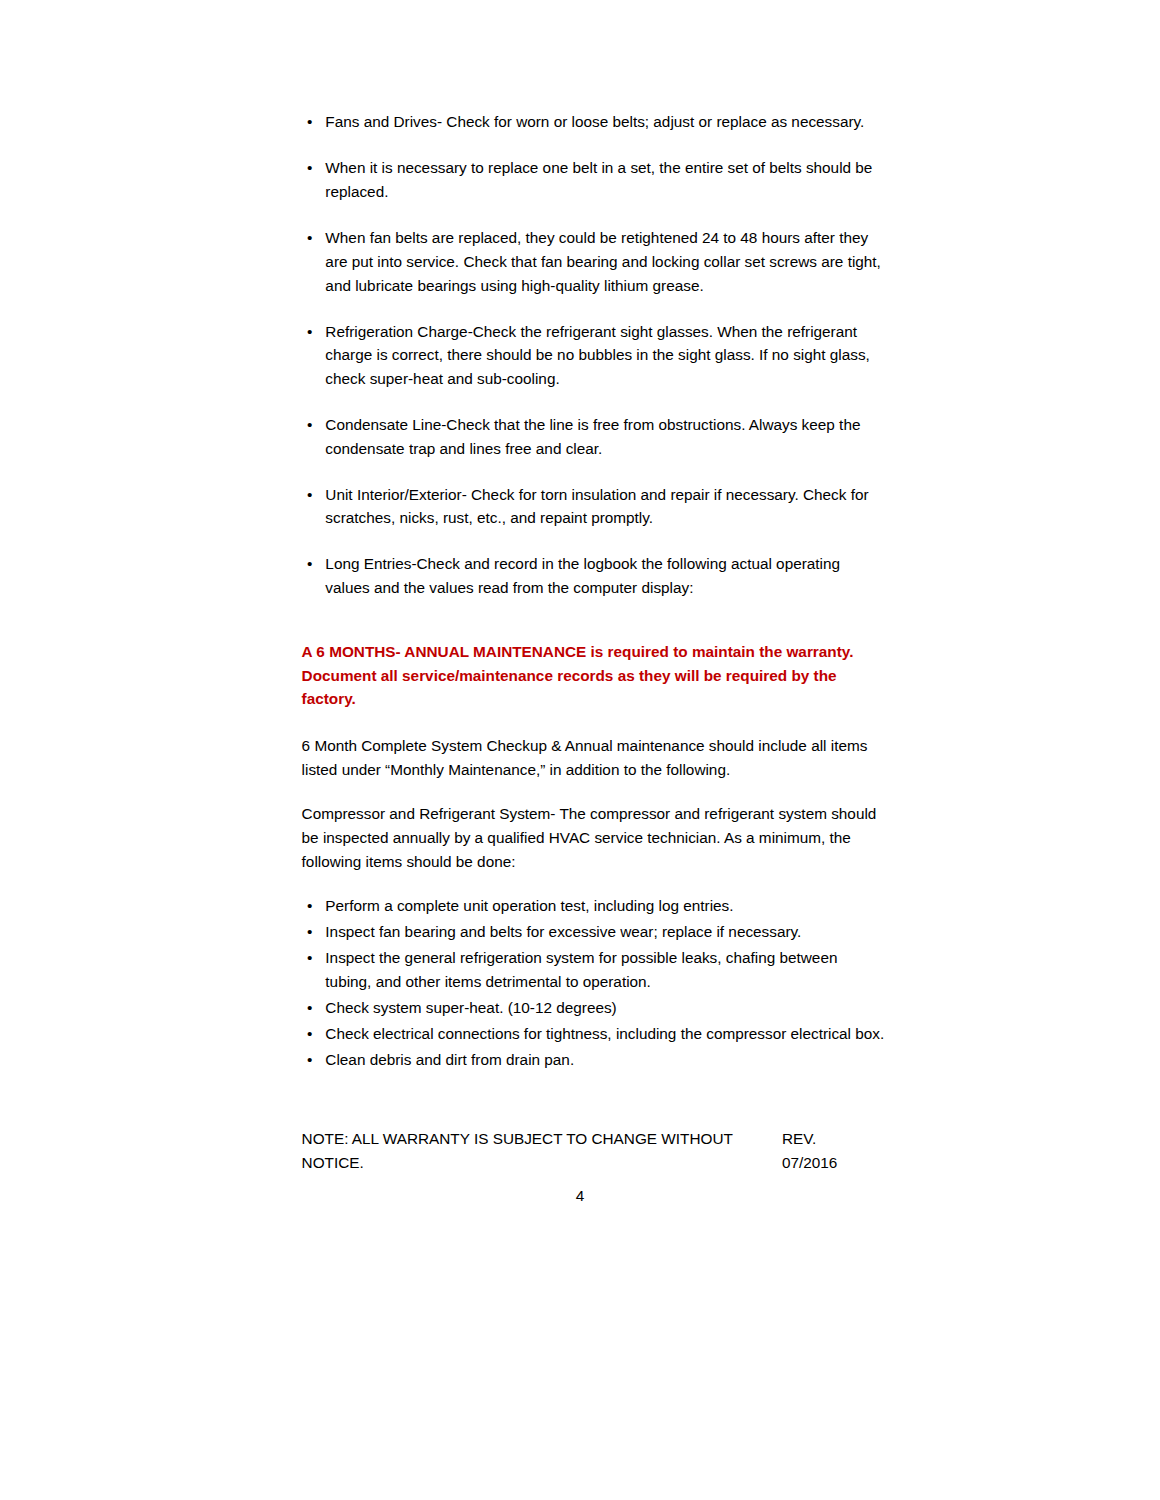Fans and Drives- Check for worn or loose belts; adjust or replace as necessary.
When it is necessary to replace one belt in a set, the entire set of belts should be replaced.
When fan belts are replaced, they could be retightened 24 to 48 hours after they are put into service. Check that fan bearing and locking collar set screws are tight, and lubricate bearings using high-quality lithium grease.
Refrigeration Charge-Check the refrigerant sight glasses. When the refrigerant charge is correct, there should be no bubbles in the sight glass. If no sight glass, check super-heat and sub-cooling.
Condensate Line-Check that the line is free from obstructions. Always keep the condensate trap and lines free and clear.
Unit Interior/Exterior- Check for torn insulation and repair if necessary. Check for scratches, nicks, rust, etc., and repaint promptly.
Long Entries-Check and record in the logbook the following actual operating values and the values read from the computer display:
A 6 MONTHS- ANNUAL MAINTENANCE is required to maintain the warranty. Document all service/maintenance records as they will be required by the factory.
6 Month Complete System Checkup & Annual maintenance should include all items listed under “Monthly Maintenance,” in addition to the following.
Compressor and Refrigerant System- The compressor and refrigerant system should be inspected annually by a qualified HVAC service technician. As a minimum, the following items should be done:
Perform a complete unit operation test, including log entries.
Inspect fan bearing and belts for excessive wear; replace if necessary.
Inspect the general refrigeration system for possible leaks, chafing between tubing, and other items detrimental to operation.
Check system super-heat. (10-12 degrees)
Check electrical connections for tightness, including the compressor electrical box.
Clean debris and dirt from drain pan.
NOTE: ALL WARRANTY IS SUBJECT TO CHANGE WITHOUT NOTICE. REV. 07/2016
4